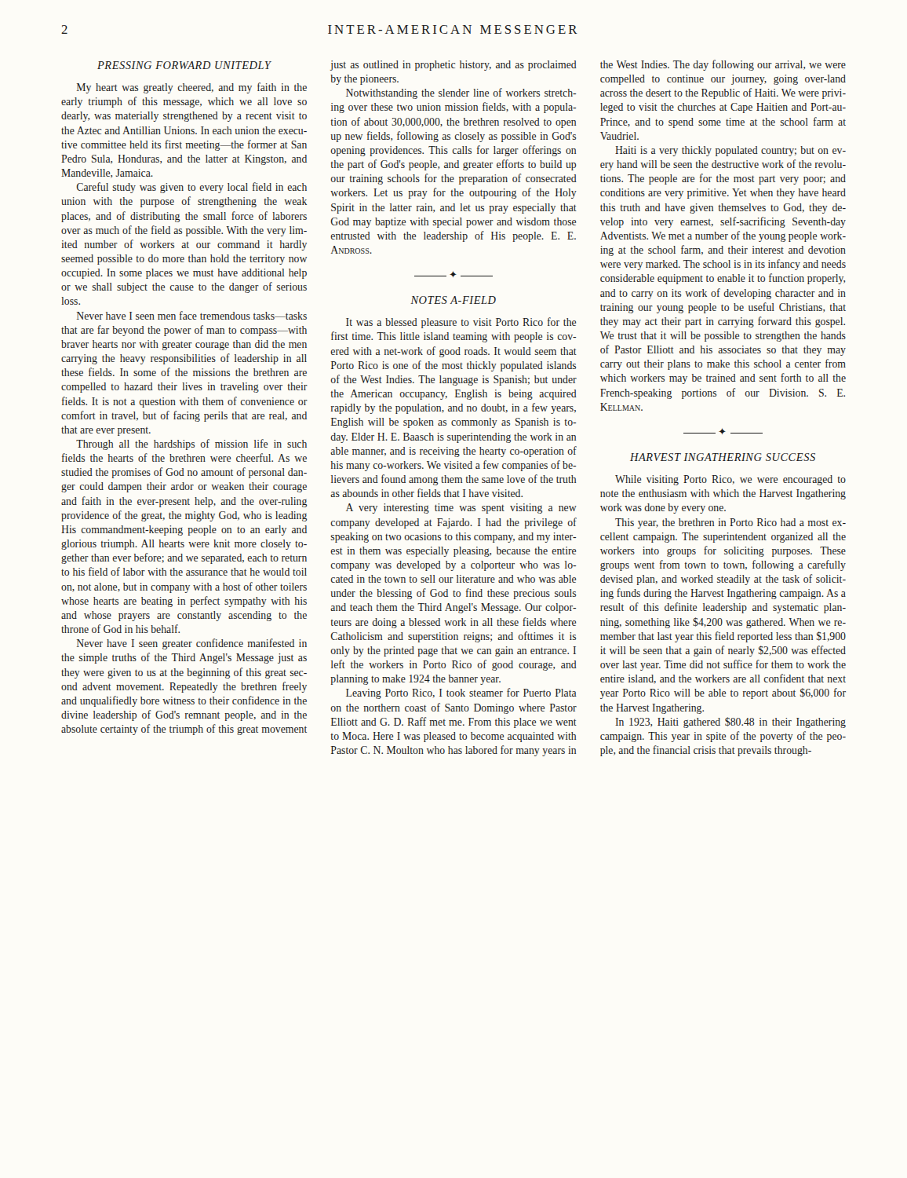2
INTER-AMERICAN MESSENGER
PRESSING FORWARD UNITEDLY
My heart was greatly cheered, and my faith in the early triumph of this message, which we all love so dearly, was materially strengthened by a recent visit to the Aztec and Antillian Unions. In each union the executive committee held its first meeting—the former at San Pedro Sula, Honduras, and the latter at Kingston, and Mandeville, Jamaica.
Careful study was given to every local field in each union with the purpose of strengthening the weak places, and of distributing the small force of laborers over as much of the field as possible. With the very limited number of workers at our command it hardly seemed possible to do more than hold the territory now occupied. In some places we must have additional help or we shall subject the cause to the danger of serious loss.
Never have I seen men face tremendous tasks—tasks that are far beyond the power of man to compass—with braver hearts nor with greater courage than did the men carrying the heavy responsibilities of leadership in all these fields. In some of the missions the brethren are compelled to hazard their lives in traveling over their fields. It is not a question with them of convenience or comfort in travel, but of facing perils that are real, and that are ever present.
Through all the hardships of mission life in such fields the hearts of the brethren were cheerful. As we studied the promises of God no amount of personal danger could dampen their ardor or weaken their courage and faith in the ever-present help, and the over-ruling providence of the great, the mighty God, who is leading His commandment-keeping people on to an early and glorious triumph. All hearts were knit more closely together than ever before; and we separated, each to return to his field of labor with the assurance that he would toil on, not alone, but in company with a host of other toilers whose hearts are beating in perfect sympathy with his and whose prayers are constantly ascending to the throne of God in his behalf.
Never have I seen greater confidence manifested in the simple truths of the Third Angel's Message just as they were given to us at the beginning of this great second advent movement. Repeatedly the brethren freely and unqualifiedly bore witness to their confidence in the divine leadership of God's remnant people, and in the absolute certainty of the triumph of this great movement just as outlined in prophetic history, and as proclaimed by the pioneers.
Notwithstanding the slender line of workers stretching over these two union mission fields, with a population of about 30,000,000, the brethren resolved to open up new fields, following as closely as possible in God's opening providences. This calls for larger offerings on the part of God's people, and greater efforts to build up our training schools for the preparation of consecrated workers. Let us pray for the outpouring of the Holy Spirit in the latter rain, and let us pray especially that God may baptize with special power and wisdom those entrusted with the leadership of His people. E. E. Andross.
✦
NOTES A-FIELD
It was a blessed pleasure to visit Porto Rico for the first time. This little island teaming with people is covered with a net-work of good roads. It would seem that Porto Rico is one of the most thickly populated islands of the West Indies. The language is Spanish; but under the American occupancy, English is being acquired rapidly by the population, and no doubt, in a few years, English will be spoken as commonly as Spanish is to-day. Elder H. E. Baasch is superintending the work in an able manner, and is receiving the hearty co-operation of his many co-workers. We visited a few companies of believers and found among them the same love of the truth as abounds in other fields that I have visited.
A very interesting time was spent visiting a new company developed at Fajardo. I had the privilege of speaking on two ocasions to this company, and my interest in them was especially pleasing, because the entire company was developed by a colporteur who was located in the town to sell our literature and who was able under the blessing of God to find these precious souls and teach them the Third Angel's Message. Our colporteurs are doing a blessed work in all these fields where Catholicism and superstition reigns; and ofttimes it is only by the printed page that we can gain an entrance. I left the workers in Porto Rico of good courage, and planning to make 1924 the banner year.
Leaving Porto Rico, I took steamer for Puerto Plata on the northern coast of Santo Domingo where Pastor Elliott and G. D. Raff met me. From this place we went to Moca. Here I was pleased to become acquainted with Pastor C. N. Moulton who has labored for many years in the West Indies. The day following our arrival, we were compelled to continue our journey, going over-land across the desert to the Republic of Haiti. We were privileged to visit the churches at Cape Haitien and Port-au-Prince, and to spend some time at the school farm at Vaudriel.
Haiti is a very thickly populated country; but on every hand will be seen the destructive work of the revolutions. The people are for the most part very poor; and conditions are very primitive. Yet when they have heard this truth and have given themselves to God, they develop into very earnest, self-sacrificing Seventh-day Adventists. We met a number of the young people working at the school farm, and their interest and devotion were very marked. The school is in its infancy and needs considerable equipment to enable it to function properly, and to carry on its work of developing character and in training our young people to be useful Christians, that they may act their part in carrying forward this gospel. We trust that it will be possible to strengthen the hands of Pastor Elliott and his associates so that they may carry out their plans to make this school a center from which workers may be trained and sent forth to all the French-speaking portions of our Division. S. E. Kellman.
✦
HARVEST INGATHERING SUCCESS
While visiting Porto Rico, we were encouraged to note the enthusiasm with which the Harvest Ingathering work was done by every one.
This year, the brethren in Porto Rico had a most excellent campaign. The superintendent organized all the workers into groups for soliciting purposes. These groups went from town to town, following a carefully devised plan, and worked steadily at the task of soliciting funds during the Harvest Ingathering campaign. As a result of this definite leadership and systematic planning, something like $4,200 was gathered. When we remember that last year this field reported less than $1,900 it will be seen that a gain of nearly $2,500 was effected over last year. Time did not suffice for them to work the entire island, and the workers are all confident that next year Porto Rico will be able to report about $6,000 for the Harvest Ingathering.
In 1923, Haiti gathered $80.48 in their Ingathering campaign. This year in spite of the poverty of the people, and the financial crisis that prevails through-